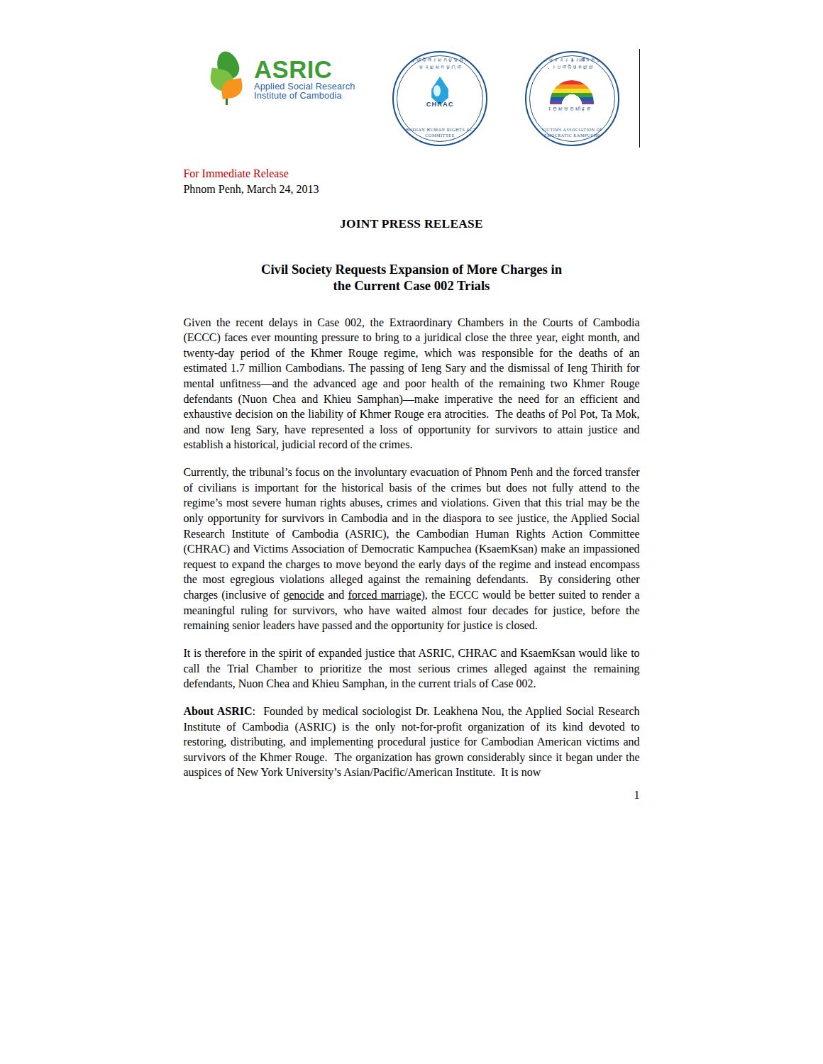ASRIC
Applied Social Research
Institute of Cambodia
គណៈកម្មាធិការសកម្មភាពសិទ្ធិមនុស្សកម្ពុជា
CHRAC
Cambodian Human Rights Action Committee
សមាគមជនរងគ្រោះនៃកម្ពុជាប្រជាធិបតេយ្យ
ក្សេមក្សាន្ត
Victims Association of Democratic Kampuchea
For Immediate Release
Phnom Penh, March 24, 2013
JOINT PRESS RELEASE
Civil Society Requests Expansion of More Charges in
the Current Case 002 Trials
Given the recent delays in Case 002, the Extraordinary Chambers in the Courts of Cambodia (ECCC) faces ever mounting pressure to bring to a juridical close the three year, eight month, and twenty-day period of the Khmer Rouge regime, which was responsible for the deaths of an estimated 1.7 million Cambodians. The passing of Ieng Sary and the dismissal of Ieng Thirith for mental unfitness—and the advanced age and poor health of the remaining two Khmer Rouge defendants (Nuon Chea and Khieu Samphan)—make imperative the need for an efficient and exhaustive decision on the liability of Khmer Rouge era atrocities. The deaths of Pol Pot, Ta Mok, and now Ieng Sary, have represented a loss of opportunity for survivors to attain justice and establish a historical, judicial record of the crimes.
Currently, the tribunal’s focus on the involuntary evacuation of Phnom Penh and the forced transfer of civilians is important for the historical basis of the crimes but does not fully attend to the regime’s most severe human rights abuses, crimes and violations. Given that this trial may be the only opportunity for survivors in Cambodia and in the diaspora to see justice, the Applied Social Research Institute of Cambodia (ASRIC), the Cambodian Human Rights Action Committee (CHRAC) and Victims Association of Democratic Kampuchea (KsaemKsan) make an impassioned request to expand the charges to move beyond the early days of the regime and instead encompass the most egregious violations alleged against the remaining defendants. By considering other charges (inclusive of genocide and forced marriage), the ECCC would be better suited to render a meaningful ruling for survivors, who have waited almost four decades for justice, before the remaining senior leaders have passed and the opportunity for justice is closed.
It is therefore in the spirit of expanded justice that ASRIC, CHRAC and KsaemKsan would like to call the Trial Chamber to prioritize the most serious crimes alleged against the remaining defendants, Nuon Chea and Khieu Samphan, in the current trials of Case 002.
About ASRIC: Founded by medical sociologist Dr. Leakhena Nou, the Applied Social Research Institute of Cambodia (ASRIC) is the only not-for-profit organization of its kind devoted to restoring, distributing, and implementing procedural justice for Cambodian American victims and survivors of the Khmer Rouge. The organization has grown considerably since it began under the auspices of New York University’s Asian/Pacific/American Institute. It is now
1